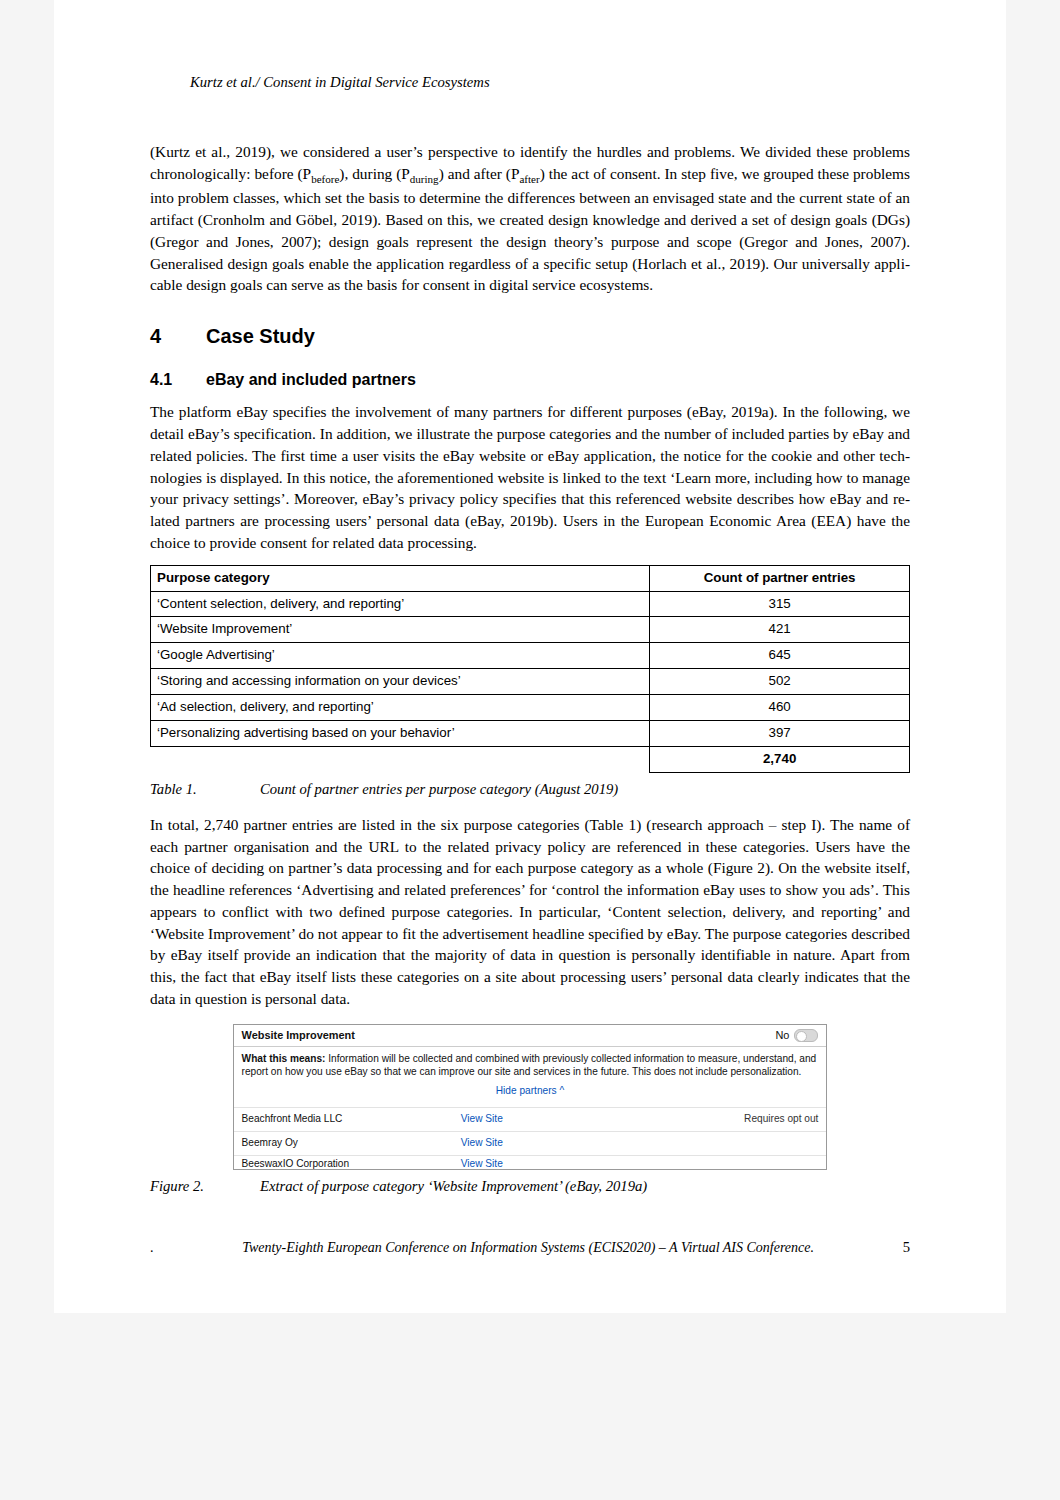Kurtz et al./ Consent in Digital Service Ecosystems
(Kurtz et al., 2019), we considered a user’s perspective to identify the hurdles and problems. We divided these problems chronologically: before (Pbefore), during (Pduring) and after (Pafter) the act of consent. In step five, we grouped these problems into problem classes, which set the basis to determine the differences between an envisaged state and the current state of an artifact (Cronholm and Göbel, 2019). Based on this, we created design knowledge and derived a set of design goals (DGs) (Gregor and Jones, 2007); design goals represent the design theory’s purpose and scope (Gregor and Jones, 2007). Generalised design goals enable the application regardless of a specific setup (Horlach et al., 2019). Our universally applicable design goals can serve as the basis for consent in digital service ecosystems.
4 Case Study
4.1eBay and included partners
The platform eBay specifies the involvement of many partners for different purposes (eBay, 2019a). In the following, we detail eBay’s specification. In addition, we illustrate the purpose categories and the number of included parties by eBay and related policies. The first time a user visits the eBay website or eBay application, the notice for the cookie and other technologies is displayed. In this notice, the aforementioned website is linked to the text ‘Learn more, including how to manage your privacy settings’. Moreover, eBay’s privacy policy specifies that this referenced website describes how eBay and related partners are processing users’ personal data (eBay, 2019b). Users in the European Economic Area (EEA) have the choice to provide consent for related data processing.
| Purpose category | Count of partner entries |
| --- | --- |
| ‘Content selection, delivery, and reporting’ | 315 |
| ‘Website Improvement’ | 421 |
| ‘Google Advertising’ | 645 |
| ‘Storing and accessing information on your devices’ | 502 |
| ‘Ad selection, delivery, and reporting’ | 460 |
| ‘Personalizing advertising based on your behavior’ | 397 |
| | 2,740 |
Table 1. Count of partner entries per purpose category (August 2019)
In total, 2,740 partner entries are listed in the six purpose categories (Table 1) (research approach – step I). The name of each partner organisation and the URL to the related privacy policy are referenced in these categories. Users have the choice of deciding on partner’s data processing and for each purpose category as a whole (Figure 2). On the website itself, the headline references ‘Advertising and related preferences’ for ‘control the information eBay uses to show you ads’. This appears to conflict with two defined purpose categories. In particular, ‘Content selection, delivery, and reporting’ and ‘Website Improvement’ do not appear to fit the advertisement headline specified by eBay. The purpose categories described by eBay itself provide an indication that the majority of data in question is personally identifiable in nature. Apart from this, the fact that eBay itself lists these categories on a site about processing users’ personal data clearly indicates that the data in question is personal data.
Website Improvement No
What this means: Information will be collected and combined with previously collected information to measure, understand, and report on how you use eBay so that we can improve our site and services in the future. This does not include personalization.
Hide partners ^
Beachfront Media LLC View Site Requires opt out
Beemray Oy View Site
BeeswaxIO Corporation View Site
Figure 2. Extract of purpose category ‘Website Improvement’ (eBay, 2019a)
. Twenty-Eighth European Conference on Information Systems (ECIS2020) – A Virtual AIS Conference. 5